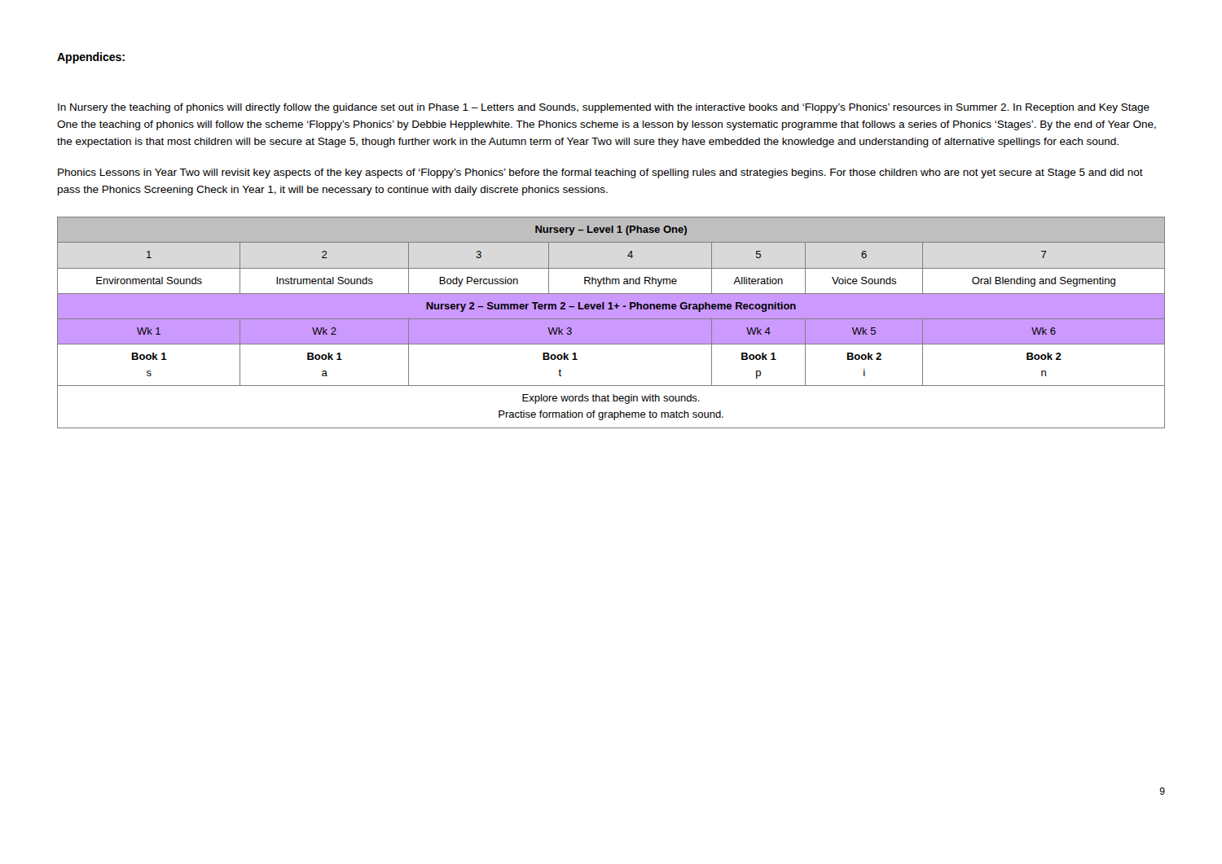Appendices:
In Nursery the teaching of phonics will directly follow the guidance set out in Phase 1 – Letters and Sounds, supplemented with the interactive books and ‘Floppy’s Phonics’ resources in Summer 2. In Reception and Key Stage One the teaching of phonics will follow the scheme ‘Floppy’s Phonics’ by Debbie Hepplewhite. The Phonics scheme is a lesson by lesson systematic programme that follows a series of Phonics ‘Stages’. By the end of Year One, the expectation is that most children will be secure at Stage 5, though further work in the Autumn term of Year Two will sure they have embedded the knowledge and understanding of alternative spellings for each sound.
Phonics Lessons in Year Two will revisit key aspects of the key aspects of ‘Floppy’s Phonics’ before the formal teaching of spelling rules and strategies begins. For those children who are not yet secure at Stage 5 and did not pass the Phonics Screening Check in Year 1, it will be necessary to continue with daily discrete phonics sessions.
| Nursery – Level 1 (Phase One) |
| 1 | 2 | 3 | 4 | 5 | 6 | 7 |
| Environmental Sounds | Instrumental Sounds | Body Percussion | Rhythm and Rhyme | Alliteration | Voice Sounds | Oral Blending and Segmenting |
| Nursery 2 – Summer Term 2 – Level 1+ - Phoneme Grapheme Recognition |
| Wk 1 | Wk 2 | Wk 3 | Wk 4 | Wk 5 | Wk 6 |
| Book 1 s | Book 1 a | Book 1 t | Book 1 p | Book 2 i | Book 2 n |
| Explore words that begin with sounds. Practise formation of grapheme to match sound. |
9